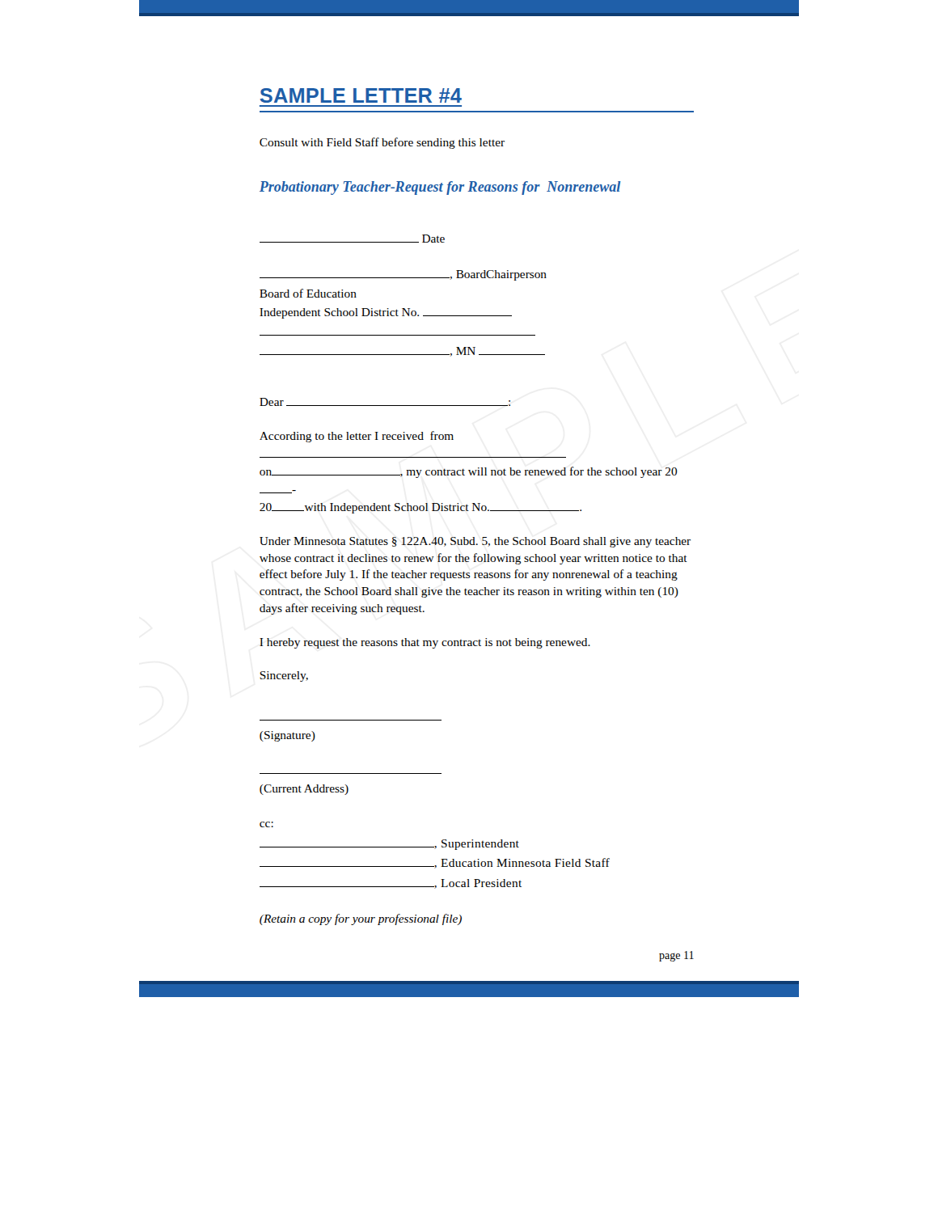SAMPLE
SAMPLE LETTER #4
Consult with Field Staff before sending this letter
Probationary Teacher-Request for Reasons for Nonrenewal
Date
, BoardChairperson Board of Education Independent School District No. , MN
Dear :
According to the letter I received from
on , my contract will not be renewed for the school year 20 -
20 with Independent School District No. .
Under Minnesota Statutes § 122A.40, Subd. 5, the School Board shall give any teacher whose contract it declines to renew for the following school year written notice to that effect before July 1. If the teacher requests reasons for any nonrenewal of a teaching contract, the School Board shall give the teacher its reason in writing within ten (10) days after receiving such request.
I hereby request the reasons that my contract is not being renewed.
Sincerely,
(Signature)
(Current Address)
cc: , Superintendent , Education Minnesota Field Staff , Local President
(Retain a copy for your professional file)
page 11